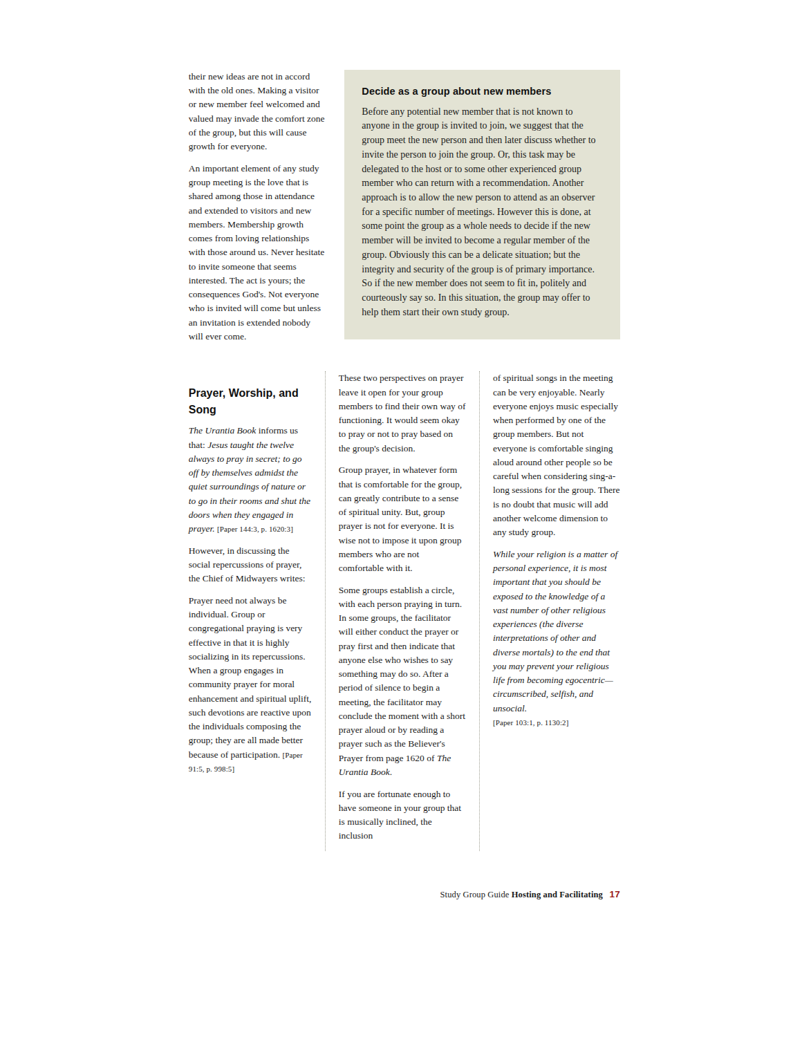their new ideas are not in accord with the old ones. Making a visitor or new member feel welcomed and valued may invade the comfort zone of the group, but this will cause growth for everyone.
An important element of any study group meeting is the love that is shared among those in attendance and extended to visitors and new members. Membership growth comes from loving relationships with those around us. Never hesitate to invite someone that seems interested. The act is yours; the consequences God's. Not everyone who is invited will come but unless an invitation is extended nobody will ever come.
Decide as a group about new members
Before any potential new member that is not known to anyone in the group is invited to join, we suggest that the group meet the new person and then later discuss whether to invite the person to join the group. Or, this task may be delegated to the host or to some other experienced group member who can return with a recommendation. Another approach is to allow the new person to attend as an observer for a specific number of meetings. However this is done, at some point the group as a whole needs to decide if the new member will be invited to become a regular member of the group. Obviously this can be a delicate situation; but the integrity and security of the group is of primary importance. So if the new member does not seem to fit in, politely and courteously say so. In this situation, the group may offer to help them start their own study group.
Prayer, Worship, and Song
The Urantia Book informs us that: Jesus taught the twelve always to pray in secret; to go off by themselves admidst the quiet surroundings of nature or to go in their rooms and shut the doors when they engaged in prayer. [Paper 144:3, p. 1620:3]
However, in discussing the social repercussions of prayer, the Chief of Midwayers writes:
Prayer need not always be individual. Group or congregational praying is very effective in that it is highly socializing in its repercussions. When a group engages in community prayer for moral enhancement and spiritual uplift, such devotions are reactive upon the individuals composing the group; they are all made better because of participation. [Paper 91:5, p. 998:5]
These two perspectives on prayer leave it open for your group members to find their own way of functioning. It would seem okay to pray or not to pray based on the group's decision.
Group prayer, in whatever form that is comfortable for the group, can greatly contribute to a sense of spiritual unity. But, group prayer is not for everyone. It is wise not to impose it upon group members who are not comfortable with it.
Some groups establish a circle, with each person praying in turn. In some groups, the facilitator will either conduct the prayer or pray first and then indicate that anyone else who wishes to say something may do so. After a period of silence to begin a meeting, the facilitator may conclude the moment with a short prayer aloud or by reading a prayer such as the Believer's Prayer from page 1620 of The Urantia Book.
If you are fortunate enough to have someone in your group that is musically inclined, the inclusion
of spiritual songs in the meeting can be very enjoyable. Nearly everyone enjoys music especially when performed by one of the group members. But not everyone is comfortable singing aloud around other people so be careful when considering sing-a-long sessions for the group. There is no doubt that music will add another welcome dimension to any study group.
While your religion is a matter of personal experience, it is most important that you should be exposed to the knowledge of a vast number of other religious experiences (the diverse interpretations of other and diverse mortals) to the end that you may prevent your religious life from becoming egocentric—circumscribed, selfish, and unsocial.
[Paper 103:1, p. 1130:2]
Study Group Guide Hosting and Facilitating 17